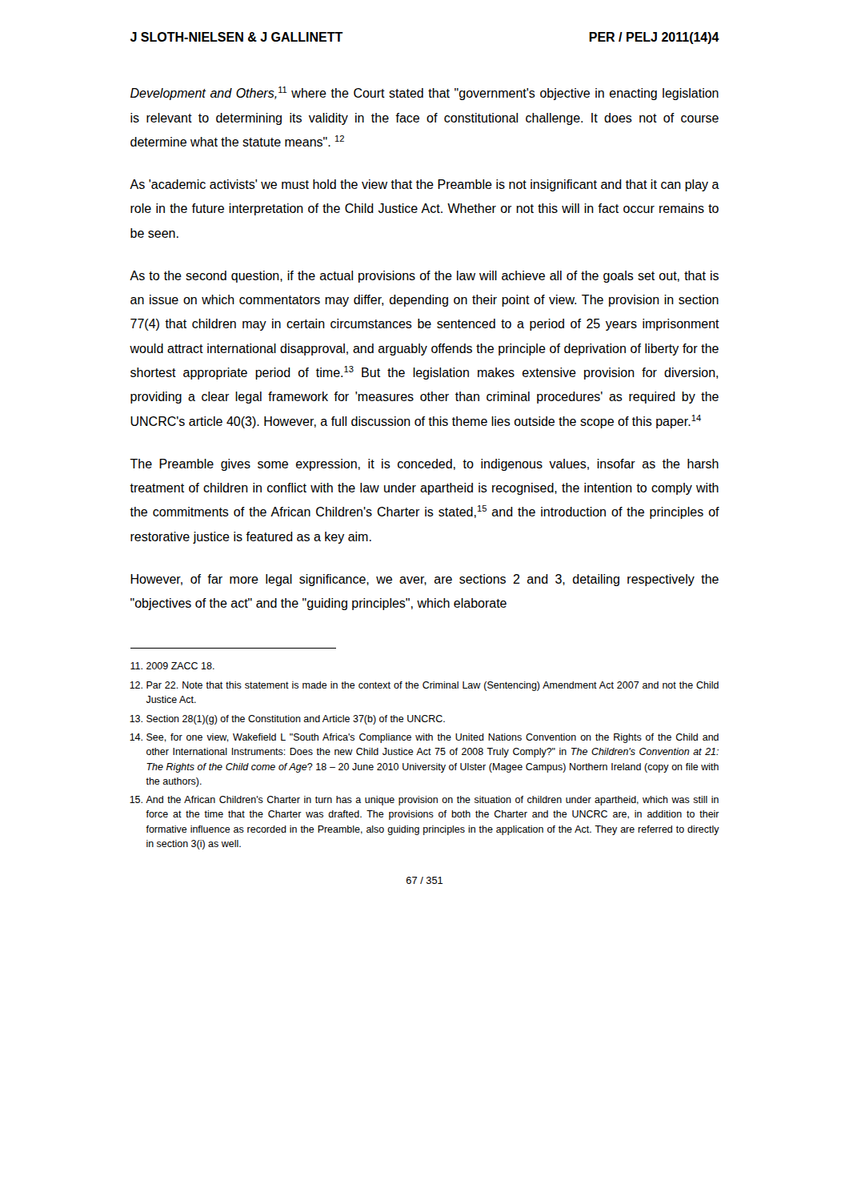J SLOTH-NIELSEN & J GALLINETT PER / PELJ 2011(14)4
Development and Others,11 where the Court stated that "government's objective in enacting legislation is relevant to determining its validity in the face of constitutional challenge. It does not of course determine what the statute means". 12
As 'academic activists' we must hold the view that the Preamble is not insignificant and that it can play a role in the future interpretation of the Child Justice Act. Whether or not this will in fact occur remains to be seen.
As to the second question, if the actual provisions of the law will achieve all of the goals set out, that is an issue on which commentators may differ, depending on their point of view. The provision in section 77(4) that children may in certain circumstances be sentenced to a period of 25 years imprisonment would attract international disapproval, and arguably offends the principle of deprivation of liberty for the shortest appropriate period of time.13 But the legislation makes extensive provision for diversion, providing a clear legal framework for 'measures other than criminal procedures' as required by the UNCRC's article 40(3). However, a full discussion of this theme lies outside the scope of this paper.14
The Preamble gives some expression, it is conceded, to indigenous values, insofar as the harsh treatment of children in conflict with the law under apartheid is recognised, the intention to comply with the commitments of the African Children's Charter is stated,15 and the introduction of the principles of restorative justice is featured as a key aim.
However, of far more legal significance, we aver, are sections 2 and 3, detailing respectively the "objectives of the act" and the "guiding principles", which elaborate
2009 ZACC 18.
Par 22. Note that this statement is made in the context of the Criminal Law (Sentencing) Amendment Act 2007 and not the Child Justice Act.
Section 28(1)(g) of the Constitution and Article 37(b) of the UNCRC.
See, for one view, Wakefield L "South Africa's Compliance with the United Nations Convention on the Rights of the Child and other International Instruments: Does the new Child Justice Act 75 of 2008 Truly Comply?" in The Children's Convention at 21: The Rights of the Child come of Age? 18 – 20 June 2010 University of Ulster (Magee Campus) Northern Ireland (copy on file with the authors).
And the African Children's Charter in turn has a unique provision on the situation of children under apartheid, which was still in force at the time that the Charter was drafted. The provisions of both the Charter and the UNCRC are, in addition to their formative influence as recorded in the Preamble, also guiding principles in the application of the Act. They are referred to directly in section 3(i) as well.
67 / 351